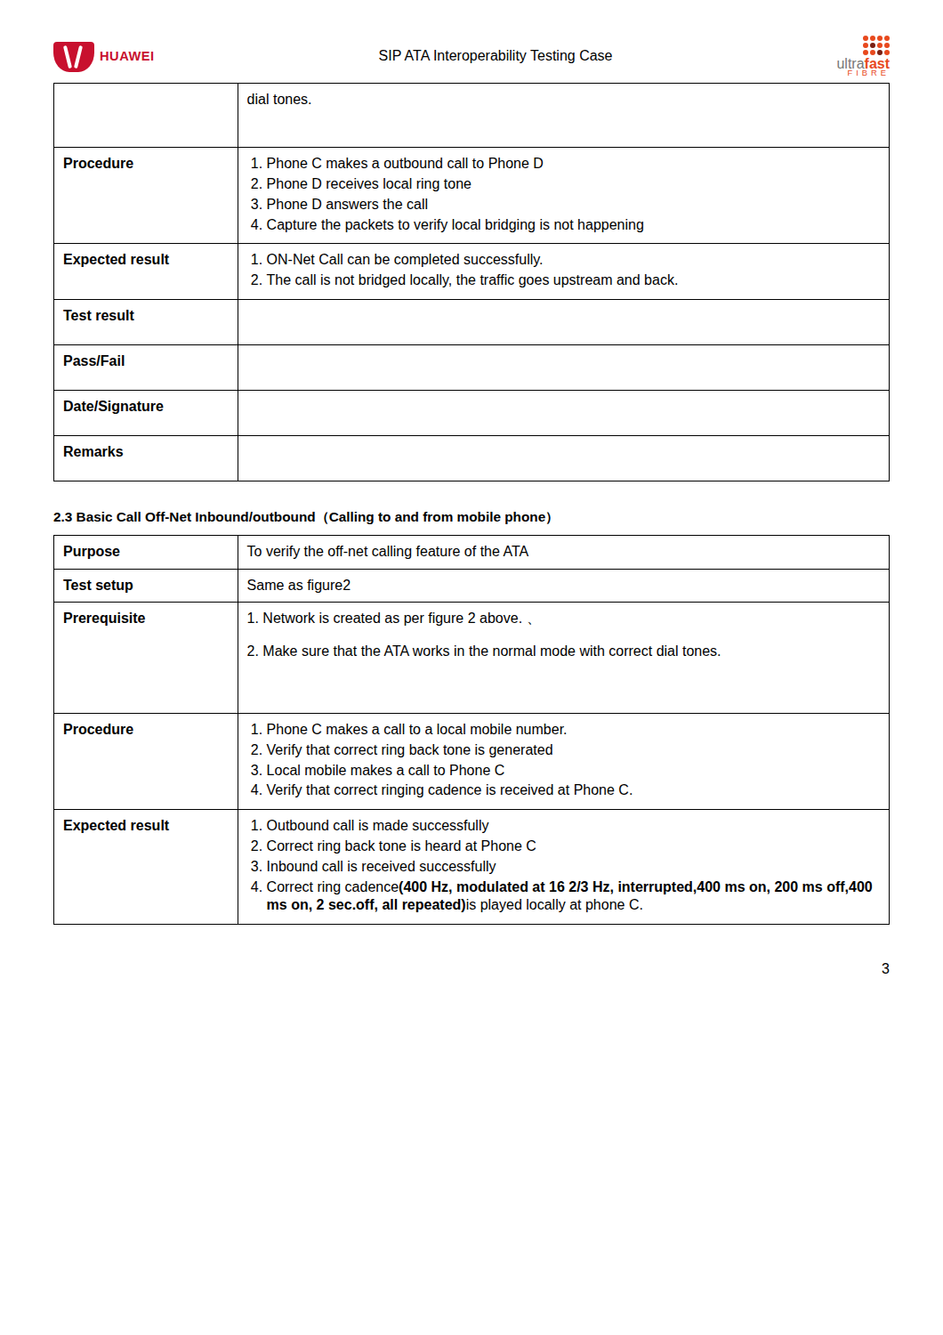HUAWEI
SIP ATA Interoperability Testing Case
ultra fast
FIBRE
| | dial tones. |
| Procedure | Phone C makes a outbound call to Phone D Phone D receives local ring tone Phone D answers the call Capture the packets to verify local bridging is not happening |
| Expected result | ON-Net Call can be completed successfully. The call is not bridged locally, the traffic goes upstream and back. |
| Test result | |
| Pass/Fail | |
| Date/Signature | |
| Remarks | |
2.3 Basic Call Off-Net Inbound/outbound（Calling to and from mobile phone）
| Purpose | To verify the off-net calling feature of the ATA |
| Test setup | Same as figure2 |
| Prerequisite | 1. Network is created as per figure 2 above. 、 2. Make sure that the ATA works in the normal mode with correct dial tones. |
| Procedure | Phone C makes a call to a local mobile number. Verify that correct ring back tone is generated Local mobile makes a call to Phone C Verify that correct ringing cadence is received at Phone C. |
| Expected result | Outbound call is made successfully Correct ring back tone is heard at Phone C Inbound call is received successfully Correct ring cadence (400 Hz, modulated at 16 2/3 Hz, interrupted,400 ms on, 200 ms off,400 ms on, 2 sec.off, all repeated) is played locally at phone C. |
3